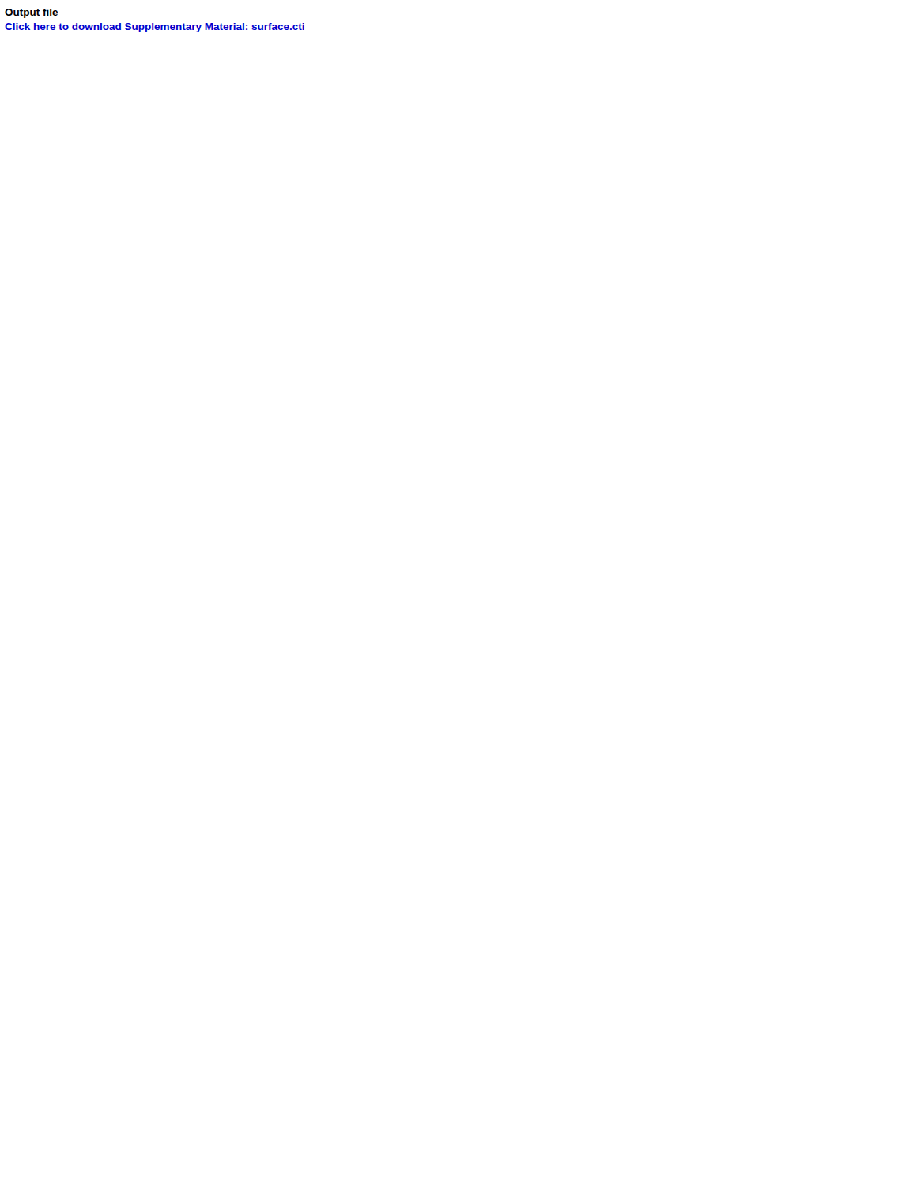Output file
Click here to download Supplementary Material: surface.cti